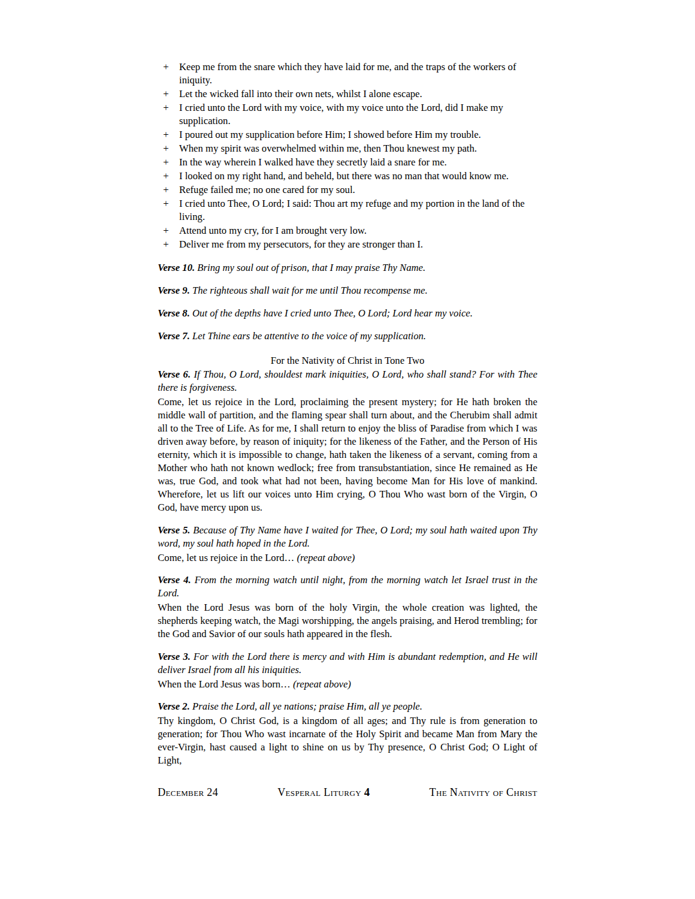Keep me from the snare which they have laid for me, and the traps of the workers of iniquity.
Let the wicked fall into their own nets, whilst I alone escape.
I cried unto the Lord with my voice, with my voice unto the Lord, did I make my supplication.
I poured out my supplication before Him; I showed before Him my trouble.
When my spirit was overwhelmed within me, then Thou knewest my path.
In the way wherein I walked have they secretly laid a snare for me.
I looked on my right hand, and beheld, but there was no man that would know me.
Refuge failed me; no one cared for my soul.
I cried unto Thee, O Lord; I said: Thou art my refuge and my portion in the land of the living.
Attend unto my cry, for I am brought very low.
Deliver me from my persecutors, for they are stronger than I.
Verse 10. Bring my soul out of prison, that I may praise Thy Name.
Verse 9. The righteous shall wait for me until Thou recompense me.
Verse 8. Out of the depths have I cried unto Thee, O Lord; Lord hear my voice.
Verse 7. Let Thine ears be attentive to the voice of my supplication.
For the Nativity of Christ in Tone Two
Verse 6. If Thou, O Lord, shouldest mark iniquities, O Lord, who shall stand? For with Thee there is forgiveness.
Come, let us rejoice in the Lord, proclaiming the present mystery; for He hath broken the middle wall of partition, and the flaming spear shall turn about, and the Cherubim shall admit all to the Tree of Life. As for me, I shall return to enjoy the bliss of Paradise from which I was driven away before, by reason of iniquity; for the likeness of the Father, and the Person of His eternity, which it is impossible to change, hath taken the likeness of a servant, coming from a Mother who hath not known wedlock; free from transubstantiation, since He remained as He was, true God, and took what had not been, having become Man for His love of mankind. Wherefore, let us lift our voices unto Him crying, O Thou Who wast born of the Virgin, O God, have mercy upon us.
Verse 5. Because of Thy Name have I waited for Thee, O Lord; my soul hath waited upon Thy word, my soul hath hoped in the Lord.
Come, let us rejoice in the Lord… (repeat above)
Verse 4. From the morning watch until night, from the morning watch let Israel trust in the Lord.
When the Lord Jesus was born of the holy Virgin, the whole creation was lighted, the shepherds keeping watch, the Magi worshipping, the angels praising, and Herod trembling; for the God and Savior of our souls hath appeared in the flesh.
Verse 3. For with the Lord there is mercy and with Him is abundant redemption, and He will deliver Israel from all his iniquities.
When the Lord Jesus was born… (repeat above)
Verse 2. Praise the Lord, all ye nations; praise Him, all ye people.
Thy kingdom, O Christ God, is a kingdom of all ages; and Thy rule is from generation to generation; for Thou Who wast incarnate of the Holy Spirit and became Man from Mary the ever-Virgin, hast caused a light to shine on us by Thy presence, O Christ God; O Light of Light,
December 24
Vesperal Liturgy 4
The Nativity of Christ